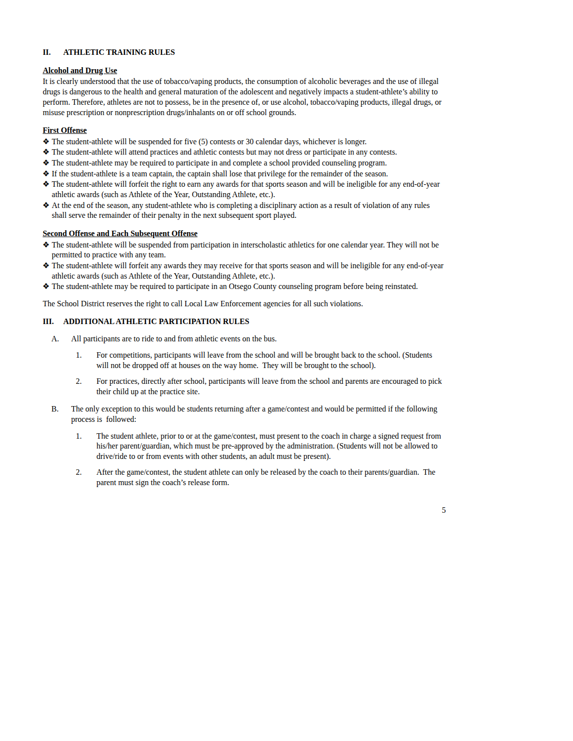II. ATHLETIC TRAINING RULES
Alcohol and Drug Use
It is clearly understood that the use of tobacco/vaping products, the consumption of alcoholic beverages and the use of illegal drugs is dangerous to the health and general maturation of the adolescent and negatively impacts a student-athlete’s ability to perform. Therefore, athletes are not to possess, be in the presence of, or use alcohol, tobacco/vaping products, illegal drugs, or misuse prescription or nonprescription drugs/inhalants on or off school grounds.
First Offense
The student-athlete will be suspended for five (5) contests or 30 calendar days, whichever is longer.
The student-athlete will attend practices and athletic contests but may not dress or participate in any contests.
The student-athlete may be required to participate in and complete a school provided counseling program.
If the student-athlete is a team captain, the captain shall lose that privilege for the remainder of the season.
The student-athlete will forfeit the right to earn any awards for that sports season and will be ineligible for any end-of-year athletic awards (such as Athlete of the Year, Outstanding Athlete, etc.).
At the end of the season, any student-athlete who is completing a disciplinary action as a result of violation of any rules shall serve the remainder of their penalty in the next subsequent sport played.
Second Offense and Each Subsequent Offense
The student-athlete will be suspended from participation in interscholastic athletics for one calendar year. They will not be permitted to practice with any team.
The student-athlete will forfeit any awards they may receive for that sports season and will be ineligible for any end-of-year athletic awards (such as Athlete of the Year, Outstanding Athlete, etc.).
The student-athlete may be required to participate in an Otsego County counseling program before being reinstated.
The School District reserves the right to call Local Law Enforcement agencies for all such violations.
III. ADDITIONAL ATHLETIC PARTICIPATION RULES
A. All participants are to ride to and from athletic events on the bus.
1. For competitions, participants will leave from the school and will be brought back to the school. (Students will not be dropped off at houses on the way home. They will be brought to the school).
2. For practices, directly after school, participants will leave from the school and parents are encouraged to pick their child up at the practice site.
B. The only exception to this would be students returning after a game/contest and would be permitted if the following process is followed:
1. The student athlete, prior to or at the game/contest, must present to the coach in charge a signed request from his/her parent/guardian, which must be pre-approved by the administration. (Students will not be allowed to drive/ride to or from events with other students, an adult must be present).
2. After the game/contest, the student athlete can only be released by the coach to their parents/guardian. The parent must sign the coach’s release form.
5